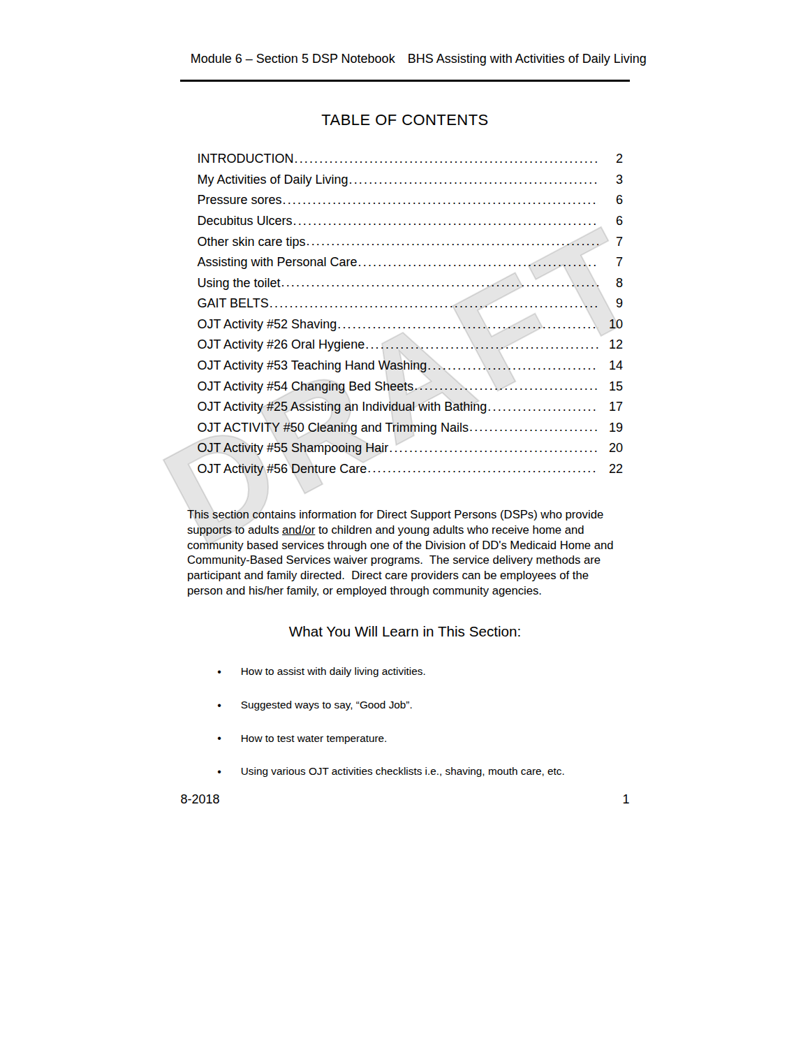DRAFT
Module 6 – Section 5 DSP Notebook BHS Assisting with Activities of Daily Living
TABLE OF CONTENTS
INTRODUCTION.................................................................................................. 2
My Activities of Daily Living..................................................................................... 3
Pressure sores............................................................................................................. 6
Decubitus Ulcers.................................................................................................. 6
Other skin care tips............................................................................................. 7
Assisting with Personal Care..................................................................................... 7
Using the toilet............................................................................................................. 8
GAIT BELTS............................................................................................................. 9
OJT Activity #52 Shaving....................................................................................... 10
OJT Activity #26 Oral Hygiene............................................................................... 12
OJT Activity #53 Teaching Hand Washing.............................................................. 14
OJT Activity #54 Changing Bed Sheets.................................................................. 15
OJT Activity #25 Assisting an Individual with Bathing............................................... 17
OJT ACTIVITY #50 Cleaning and Trimming Nails....................................................... 19
OJT Activity #55 Shampooing Hair.......................................................................... 20
OJT Activity #56 Denture Care............................................................................... 22
This section contains information for Direct Support Persons (DSPs) who provide supports to adults and/or to children and young adults who receive home and community based services through one of the Division of DD's Medicaid Home and Community-Based Services waiver programs. The service delivery methods are participant and family directed. Direct care providers can be employees of the person and his/her family, or employed through community agencies.
What You Will Learn in This Section:
How to assist with daily living activities.
Suggested ways to say, “Good Job”.
How to test water temperature.
Using various OJT activities checklists i.e., shaving, mouth care, etc.
8-2018 1